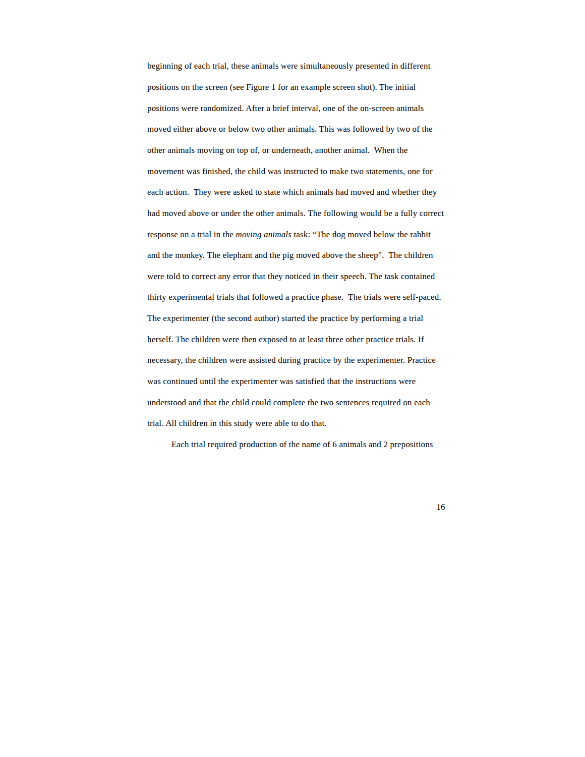beginning of each trial, these animals were simultaneously presented in different positions on the screen (see Figure 1 for an example screen shot). The initial positions were randomized. After a brief interval, one of the on-screen animals moved either above or below two other animals. This was followed by two of the other animals moving on top of, or underneath, another animal. When the movement was finished, the child was instructed to make two statements, one for each action. They were asked to state which animals had moved and whether they had moved above or under the other animals. The following would be a fully correct response on a trial in the moving animals task: “The dog moved below the rabbit and the monkey. The elephant and the pig moved above the sheep”. The children were told to correct any error that they noticed in their speech. The task contained thirty experimental trials that followed a practice phase. The trials were self-paced. The experimenter (the second author) started the practice by performing a trial herself. The children were then exposed to at least three other practice trials. If necessary, the children were assisted during practice by the experimenter. Practice was continued until the experimenter was satisfied that the instructions were understood and that the child could complete the two sentences required on each trial. All children in this study were able to do that.
Each trial required production of the name of 6 animals and 2 prepositions
16